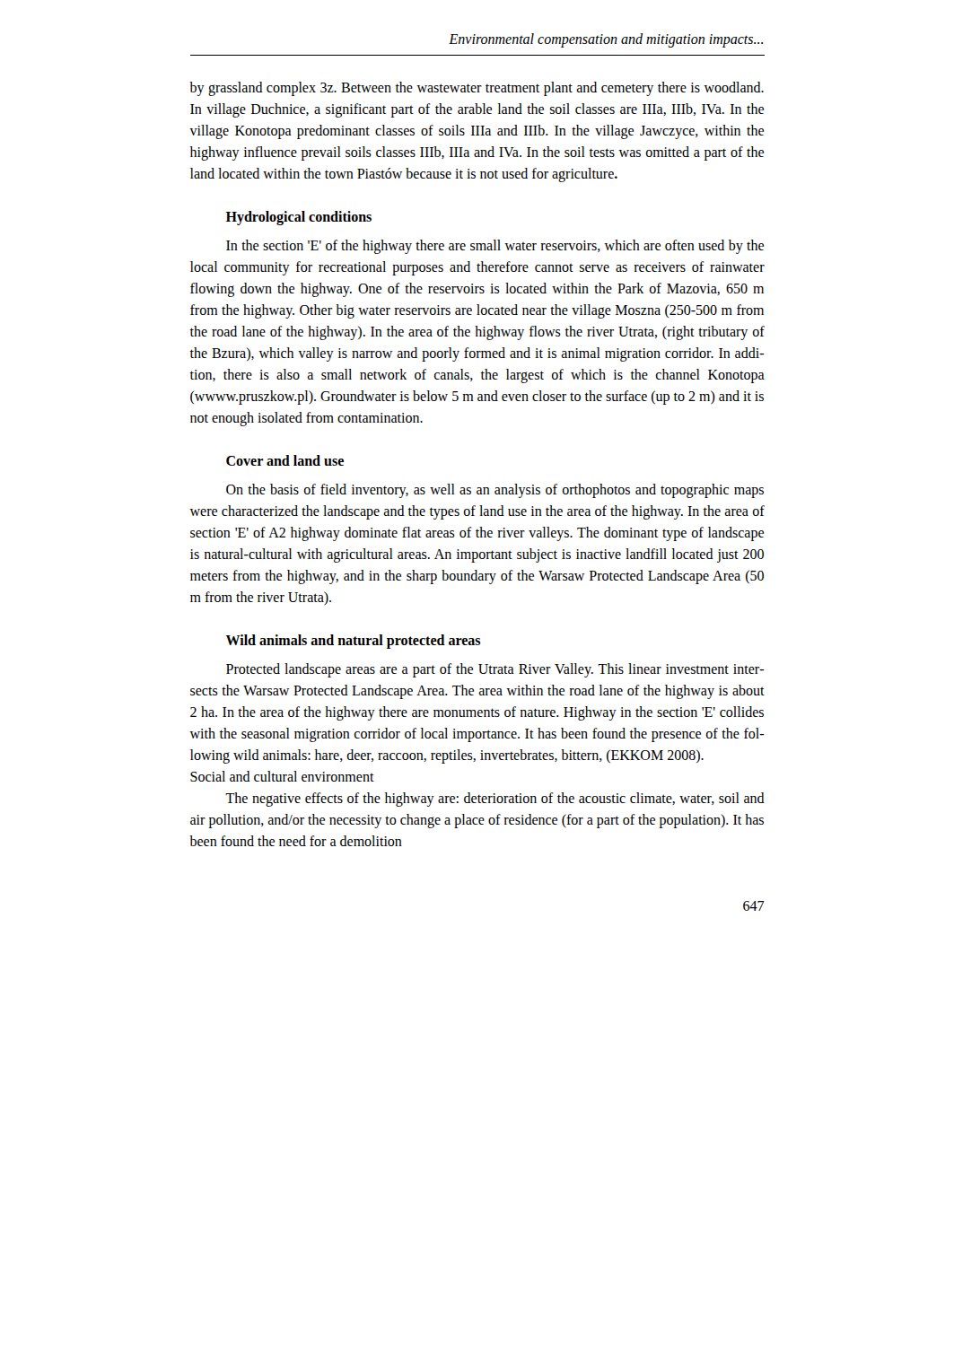Environmental compensation and mitigation impacts...
by grassland complex 3z. Between the wastewater treatment plant and cemetery there is woodland. In village Duchnice, a significant part of the arable land the soil classes are IIIa, IIIb, IVa. In the village Konotopa predominant classes of soils IIIa and IIIb. In the village Jawczyce, within the highway influence prevail soils classes IIIb, IIIa and IVa. In the soil tests was omitted a part of the land located within the town Piastów because it is not used for agriculture.
Hydrological conditions
In the section 'E' of the highway there are small water reservoirs, which are often used by the local community for recreational purposes and therefore cannot serve as receivers of rainwater flowing down the highway. One of the reservoirs is located within the Park of Mazovia, 650 m from the highway. Other big water reservoirs are located near the village Moszna (250-500 m from the road lane of the highway). In the area of the highway flows the river Utrata, (right tributary of the Bzura), which valley is narrow and poorly formed and it is animal migration corridor. In addition, there is also a small network of canals, the largest of which is the channel Konotopa (wwww.pruszkow.pl). Groundwater is below 5 m and even closer to the surface (up to 2 m) and it is not enough isolated from contamination.
Cover and land use
On the basis of field inventory, as well as an analysis of orthophotos and topographic maps were characterized the landscape and the types of land use in the area of the highway. In the area of section 'E' of A2 highway dominate flat areas of the river valleys. The dominant type of landscape is natural-cultural with agricultural areas. An important subject is inactive landfill located just 200 meters from the highway, and in the sharp boundary of the Warsaw Protected Landscape Area (50 m from the river Utrata).
Wild animals and natural protected areas
Protected landscape areas are a part of the Utrata River Valley. This linear investment intersects the Warsaw Protected Landscape Area. The area within the road lane of the highway is about 2 ha. In the area of the highway there are monuments of nature. Highway in the section 'E' collides with the seasonal migration corridor of local importance. It has been found the presence of the following wild animals: hare, deer, raccoon, reptiles, invertebrates, bittern, (EKKOM 2008).
Social and cultural environment
The negative effects of the highway are: deterioration of the acoustic climate, water, soil and air pollution, and/or the necessity to change a place of residence (for a part of the population). It has been found the need for a demolition
647